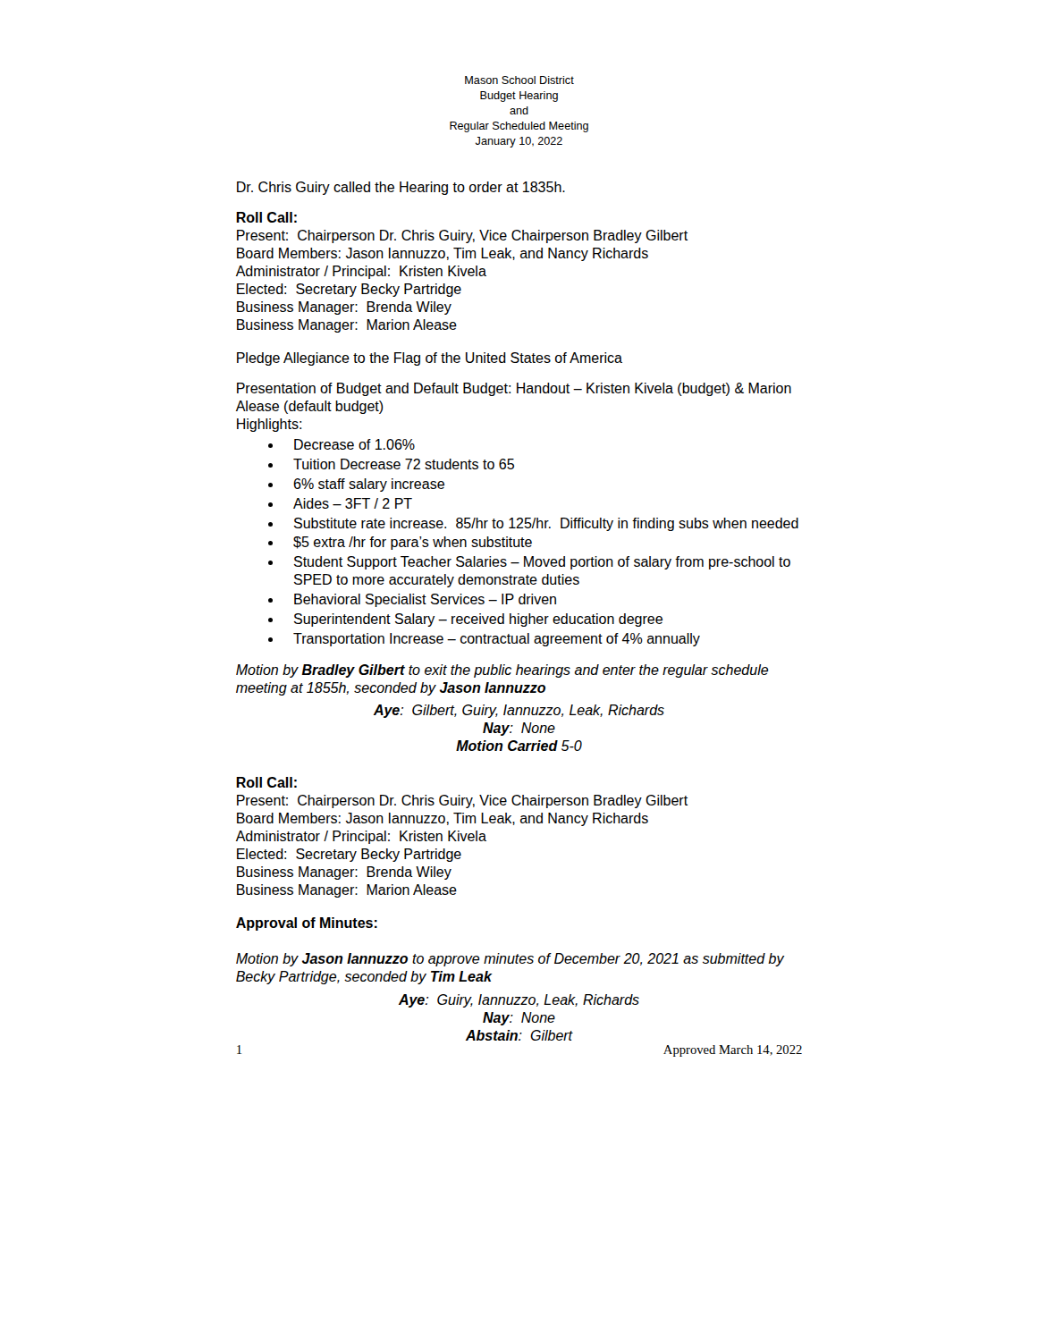Mason School District
Budget Hearing
and
Regular Scheduled Meeting
January 10, 2022
Dr. Chris Guiry called the Hearing to order at 1835h.
Roll Call:
Present: Chairperson Dr. Chris Guiry, Vice Chairperson Bradley Gilbert
Board Members: Jason Iannuzzo, Tim Leak, and Nancy Richards
Administrator / Principal: Kristen Kivela
Elected: Secretary Becky Partridge
Business Manager: Brenda Wiley
Business Manager: Marion Alease
Pledge Allegiance to the Flag of the United States of America
Presentation of Budget and Default Budget: Handout – Kristen Kivela (budget) & Marion Alease (default budget)
Highlights:
Decrease of 1.06%
Tuition Decrease 72 students to 65
6% staff salary increase
Aides – 3FT / 2 PT
Substitute rate increase. 85/hr to 125/hr. Difficulty in finding subs when needed
$5 extra /hr for para’s when substitute
Student Support Teacher Salaries – Moved portion of salary from pre-school to SPED to more accurately demonstrate duties
Behavioral Specialist Services – IP driven
Superintendent Salary – received higher education degree
Transportation Increase – contractual agreement of 4% annually
Motion by Bradley Gilbert to exit the public hearings and enter the regular schedule meeting at 1855h, seconded by Jason Iannuzzo
Aye: Gilbert, Guiry, Iannuzzo, Leak, Richards
Nay: None
Motion Carried 5-0
Roll Call:
Present: Chairperson Dr. Chris Guiry, Vice Chairperson Bradley Gilbert
Board Members: Jason Iannuzzo, Tim Leak, and Nancy Richards
Administrator / Principal: Kristen Kivela
Elected: Secretary Becky Partridge
Business Manager: Brenda Wiley
Business Manager: Marion Alease
Approval of Minutes:
Motion by Jason Iannuzzo to approve minutes of December 20, 2021 as submitted by Becky Partridge, seconded by Tim Leak
Aye: Guiry, Iannuzzo, Leak, Richards
Nay: None
Abstain: Gilbert
1 Approved March 14, 2022